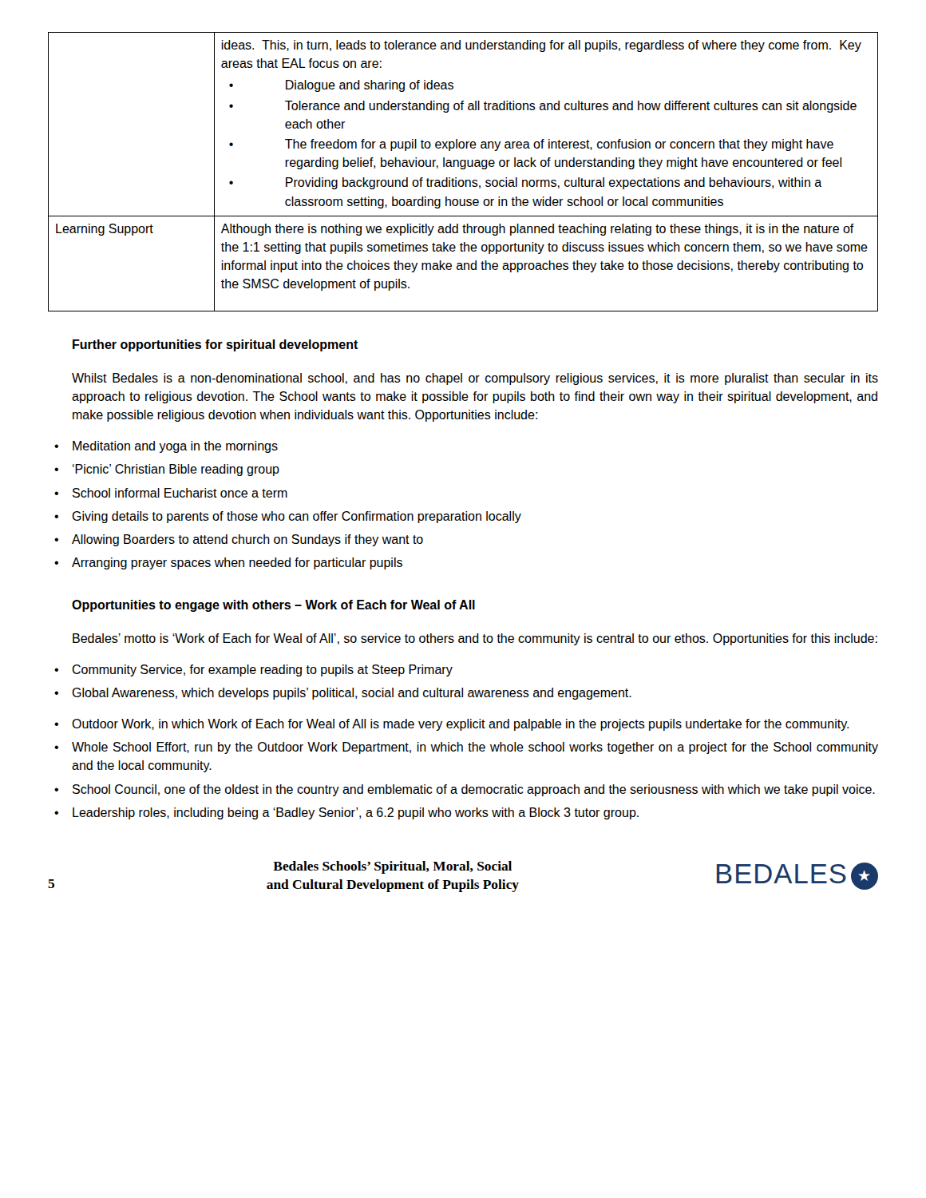| | ideas. This, in turn, leads to tolerance and understanding for all pupils, regardless of where they come from. Key areas that EAL focus on are: Dialogue and sharing of ideas Tolerance and understanding of all traditions and cultures and how different cultures can sit alongside each other The freedom for a pupil to explore any area of interest, confusion or concern that they might have regarding belief, behaviour, language or lack of understanding they might have encountered or feel Providing background of traditions, social norms, cultural expectations and behaviours, within a classroom setting, boarding house or in the wider school or local communities |
| Learning Support | Although there is nothing we explicitly add through planned teaching relating to these things, it is in the nature of the 1:1 setting that pupils sometimes take the opportunity to discuss issues which concern them, so we have some informal input into the choices they make and the approaches they take to those decisions, thereby contributing to the SMSC development of pupils. |
Further opportunities for spiritual development
Whilst Bedales is a non-denominational school, and has no chapel or compulsory religious services, it is more pluralist than secular in its approach to religious devotion. The School wants to make it possible for pupils both to find their own way in their spiritual development, and make possible religious devotion when individuals want this. Opportunities include:
Meditation and yoga in the mornings
‘Picnic’ Christian Bible reading group
School informal Eucharist once a term
Giving details to parents of those who can offer Confirmation preparation locally
Allowing Boarders to attend church on Sundays if they want to
Arranging prayer spaces when needed for particular pupils
Opportunities to engage with others – Work of Each for Weal of All
Bedales’ motto is ‘Work of Each for Weal of All’, so service to others and to the community is central to our ethos. Opportunities for this include:
Community Service, for example reading to pupils at Steep Primary
Global Awareness, which develops pupils’ political, social and cultural awareness and engagement.
Outdoor Work, in which Work of Each for Weal of All is made very explicit and palpable in the projects pupils undertake for the community.
Whole School Effort, run by the Outdoor Work Department, in which the whole school works together on a project for the School community and the local community.
School Council, one of the oldest in the country and emblematic of a democratic approach and the seriousness with which we take pupil voice.
Leadership roles, including being a ‘Badley Senior’, a 6.2 pupil who works with a Block 3 tutor group.
5
Bedales Schools’ Spiritual, Moral, Social
and Cultural Development of Pupils Policy
BEDALES★